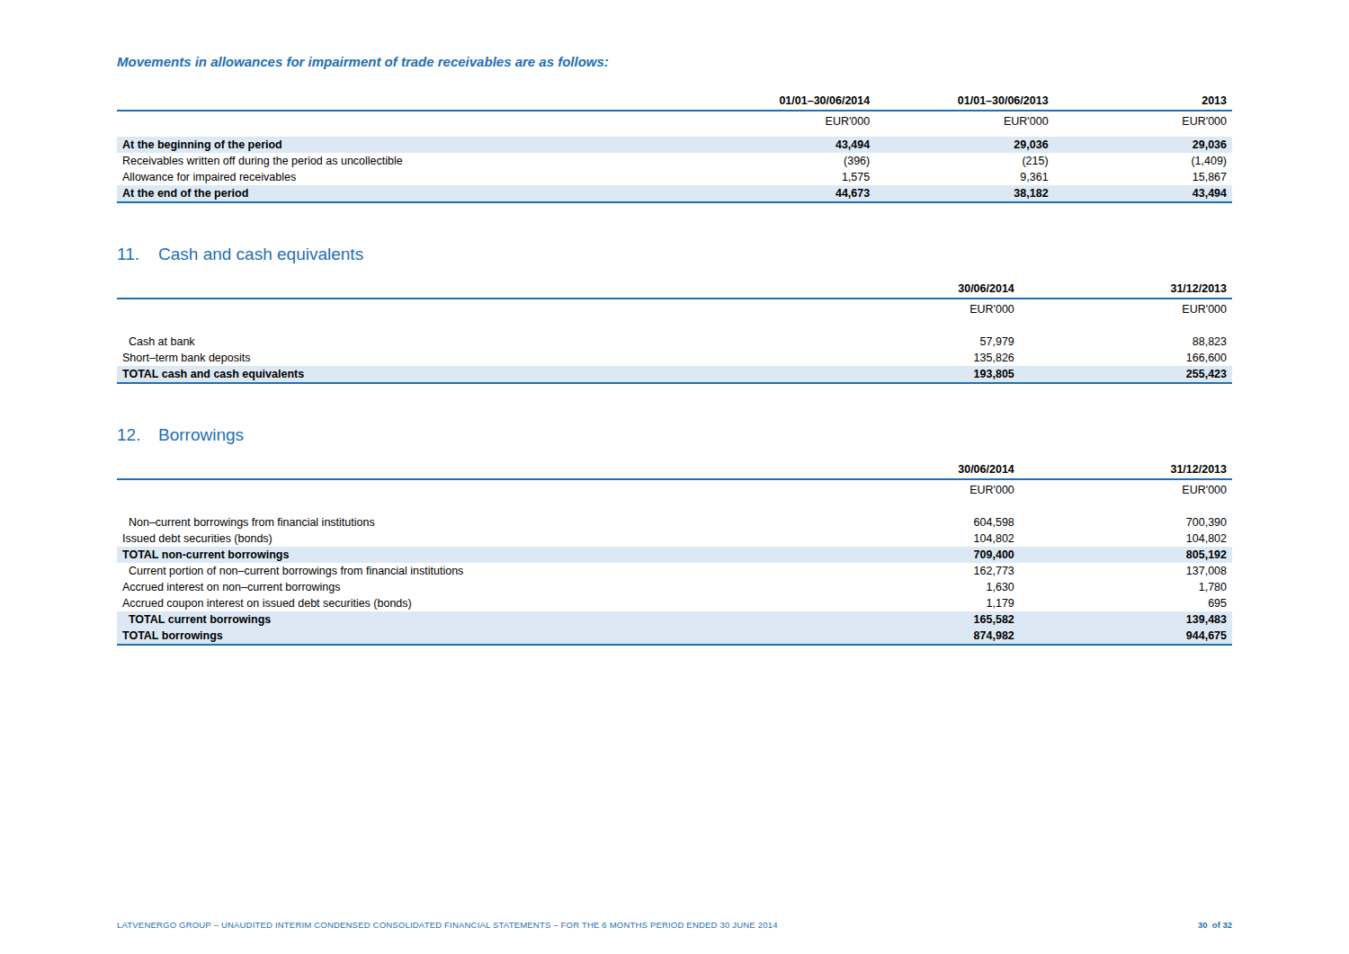Movements in allowances for impairment of trade receivables are as follows:
| | 01/01–30/06/2014 | 01/01–30/06/2013 | 2013 |
| --- | --- | --- | --- |
| | EUR'000 | EUR'000 | EUR'000 |
| At the beginning of the period | 43,494 | 29,036 | 29,036 |
| Receivables written off during the period as uncollectible | (396) | (215) | (1,409) |
| Allowance for impaired receivables | 1,575 | 9,361 | 15,867 |
| At the end of the period | 44,673 | 38,182 | 43,494 |
11. Cash and cash equivalents
| | 30/06/2014 | 31/12/2013 |
| --- | --- | --- |
| | EUR'000 | EUR'000 |
| Cash at bank | 57,979 | 88,823 |
| Short–term bank deposits | 135,826 | 166,600 |
| TOTAL cash and cash equivalents | 193,805 | 255,423 |
12. Borrowings
| | 30/06/2014 | 31/12/2013 |
| --- | --- | --- |
| | EUR'000 | EUR'000 |
| Non–current borrowings from financial institutions | 604,598 | 700,390 |
| Issued debt securities (bonds) | 104,802 | 104,802 |
| TOTAL non-current borrowings | 709,400 | 805,192 |
| Current portion of non–current borrowings from financial institutions | 162,773 | 137,008 |
| Accrued interest on non–current borrowings | 1,630 | 1,780 |
| Accrued coupon interest on issued debt securities (bonds) | 1,179 | 695 |
| TOTAL current borrowings | 165,582 | 139,483 |
| TOTAL borrowings | 874,982 | 944,675 |
LATVENERGO GROUP – UNAUDITED INTERIM CONDENSED CONSOLIDATED FINANCIAL STATEMENTS – FOR THE 6 MONTHS PERIOD ENDED 30 JUNE 2014
30 of 32